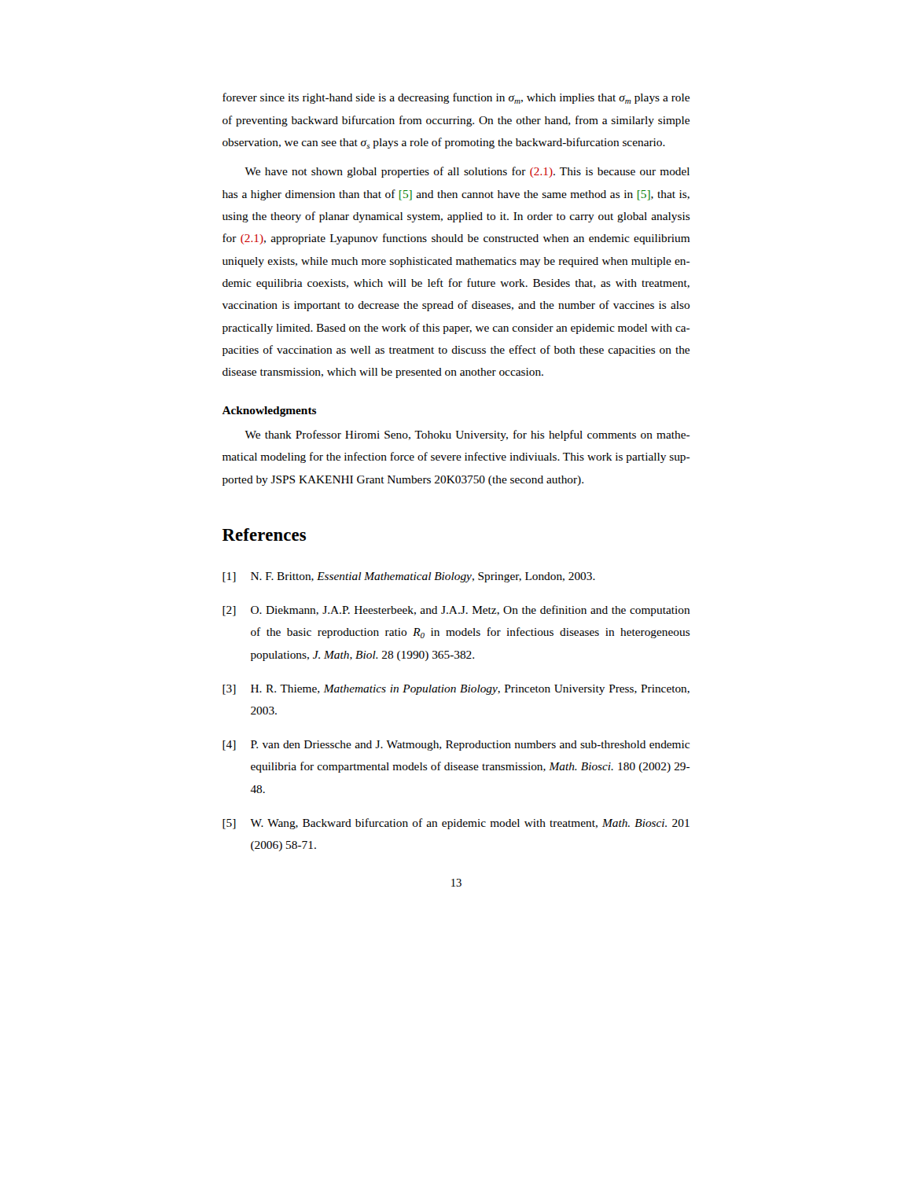forever since its right-hand side is a decreasing function in σm, which implies that σm plays a role of preventing backward bifurcation from occurring. On the other hand, from a similarly simple observation, we can see that σs plays a role of promoting the backward-bifurcation scenario.
We have not shown global properties of all solutions for (2.1). This is because our model has a higher dimension than that of [5] and then cannot have the same method as in [5], that is, using the theory of planar dynamical system, applied to it. In order to carry out global analysis for (2.1), appropriate Lyapunov functions should be constructed when an endemic equilibrium uniquely exists, while much more sophisticated mathematics may be required when multiple endemic equilibria coexists, which will be left for future work. Besides that, as with treatment, vaccination is important to decrease the spread of diseases, and the number of vaccines is also practically limited. Based on the work of this paper, we can consider an epidemic model with capacities of vaccination as well as treatment to discuss the effect of both these capacities on the disease transmission, which will be presented on another occasion.
Acknowledgments
We thank Professor Hiromi Seno, Tohoku University, for his helpful comments on mathematical modeling for the infection force of severe infective indiviuals. This work is partially supported by JSPS KAKENHI Grant Numbers 20K03750 (the second author).
References
[1] N. F. Britton, Essential Mathematical Biology, Springer, London, 2003.
[2] O. Diekmann, J.A.P. Heesterbeek, and J.A.J. Metz, On the definition and the computation of the basic reproduction ratio R0 in models for infectious diseases in heterogeneous populations, J. Math, Biol. 28 (1990) 365-382.
[3] H. R. Thieme, Mathematics in Population Biology, Princeton University Press, Princeton, 2003.
[4] P. van den Driessche and J. Watmough, Reproduction numbers and sub-threshold endemic equilibria for compartmental models of disease transmission, Math. Biosci. 180 (2002) 29-48.
[5] W. Wang, Backward bifurcation of an epidemic model with treatment, Math. Biosci. 201 (2006) 58-71.
13